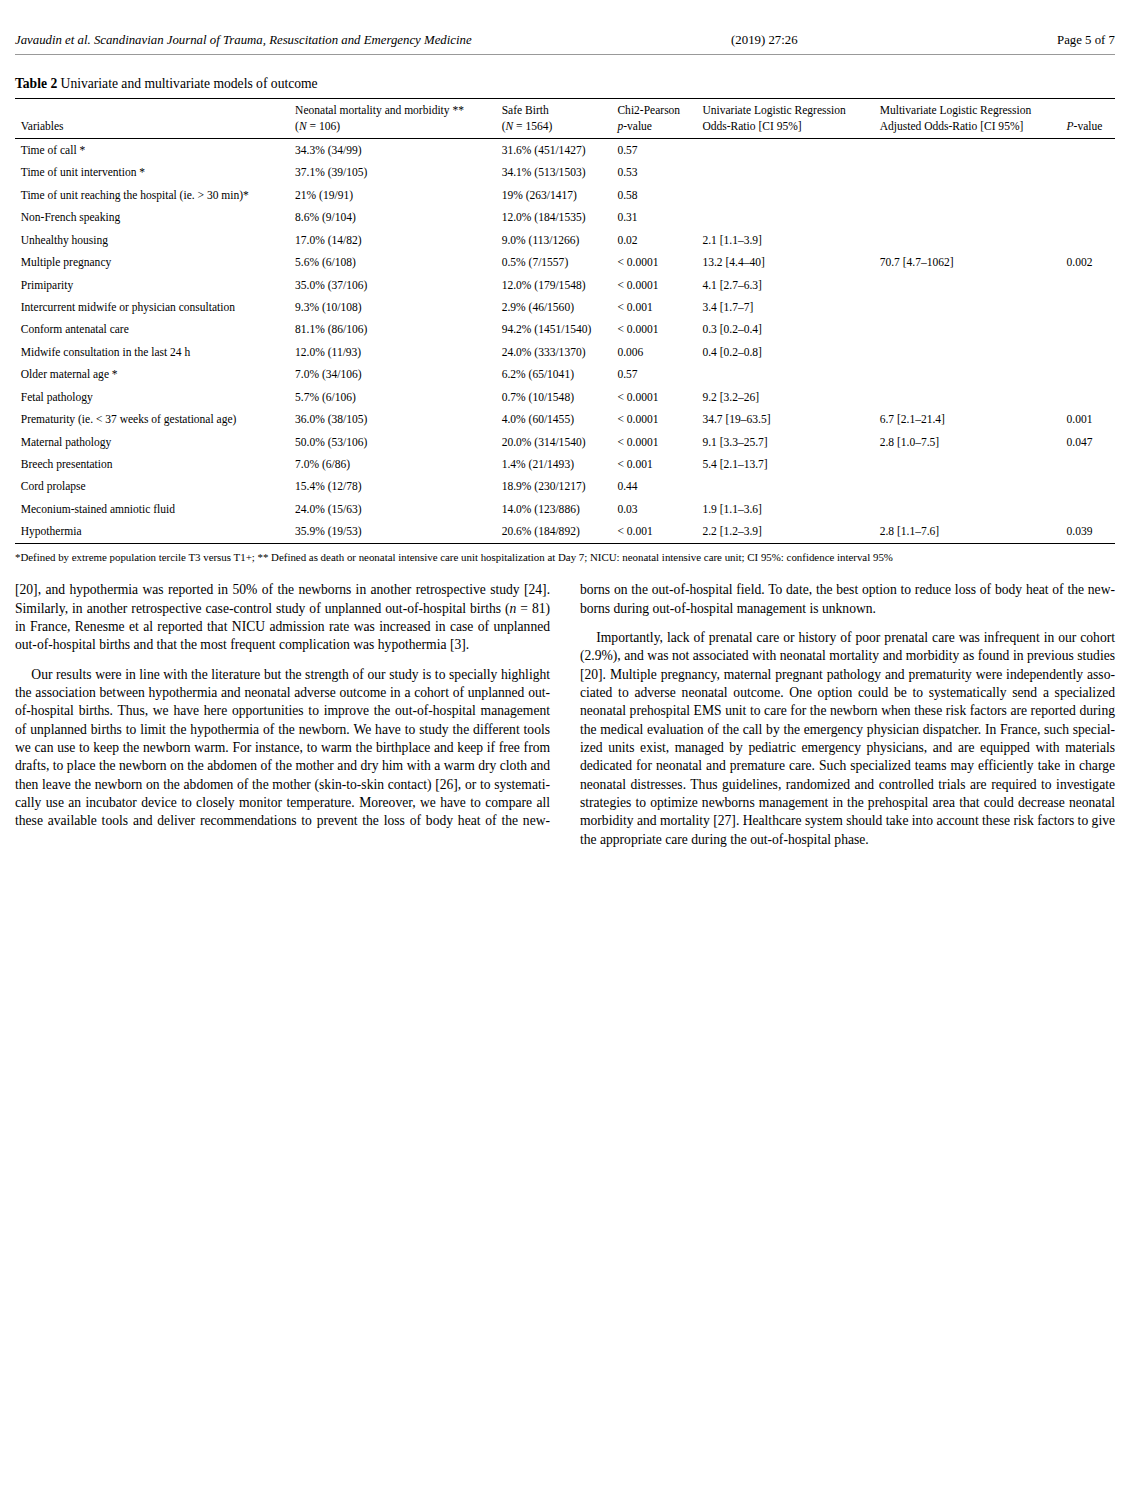Javaudin et al. Scandinavian Journal of Trauma, Resuscitation and Emergency Medicine (2019) 27:26 Page 5 of 7
Table 2 Univariate and multivariate models of outcome
| Variables | Neonatal mortality and morbidity ** ( N = 106) | Safe Birth ( N = 1564) | Chi2-Pearson p -value | Univariate Logistic Regression Odds-Ratio [CI 95%] | Multivariate Logistic Regression Adjusted Odds-Ratio [CI 95%] | P -value |
| --- | --- | --- | --- | --- | --- | --- |
| Time of call * | 34.3% (34/99) | 31.6% (451/1427) | 0.57 | | | |
| Time of unit intervention * | 37.1% (39/105) | 34.1% (513/1503) | 0.53 | | | |
| Time of unit reaching the hospital (ie. > 30 min)* | 21% (19/91) | 19% (263/1417) | 0.58 | | | |
| Non-French speaking | 8.6% (9/104) | 12.0% (184/1535) | 0.31 | | | |
| Unhealthy housing | 17.0% (14/82) | 9.0% (113/1266) | 0.02 | 2.1 [1.1–3.9] | | |
| Multiple pregnancy | 5.6% (6/108) | 0.5% (7/1557) | < 0.0001 | 13.2 [4.4–40] | 70.7 [4.7–1062] | 0.002 |
| Primiparity | 35.0% (37/106) | 12.0% (179/1548) | < 0.0001 | 4.1 [2.7–6.3] | | |
| Intercurrent midwife or physician consultation | 9.3% (10/108) | 2.9% (46/1560) | < 0.001 | 3.4 [1.7–7] | | |
| Conform antenatal care | 81.1% (86/106) | 94.2% (1451/1540) | < 0.0001 | 0.3 [0.2–0.4] | | |
| Midwife consultation in the last 24 h | 12.0% (11/93) | 24.0% (333/1370) | 0.006 | 0.4 [0.2–0.8] | | |
| Older maternal age * | 7.0% (34/106) | 6.2% (65/1041) | 0.57 | | | |
| Fetal pathology | 5.7% (6/106) | 0.7% (10/1548) | < 0.0001 | 9.2 [3.2–26] | | |
| Prematurity (ie. < 37 weeks of gestational age) | 36.0% (38/105) | 4.0% (60/1455) | < 0.0001 | 34.7 [19–63.5] | 6.7 [2.1–21.4] | 0.001 |
| Maternal pathology | 50.0% (53/106) | 20.0% (314/1540) | < 0.0001 | 9.1 [3.3–25.7] | 2.8 [1.0–7.5] | 0.047 |
| Breech presentation | 7.0% (6/86) | 1.4% (21/1493) | < 0.001 | 5.4 [2.1–13.7] | | |
| Cord prolapse | 15.4% (12/78) | 18.9% (230/1217) | 0.44 | | | |
| Meconium-stained amniotic fluid | 24.0% (15/63) | 14.0% (123/886) | 0.03 | 1.9 [1.1–3.6] | | |
| Hypothermia | 35.9% (19/53) | 20.6% (184/892) | < 0.001 | 2.2 [1.2–3.9] | 2.8 [1.1–7.6] | 0.039 |
*Defined by extreme population tercile T3 versus T1+; ** Defined as death or neonatal intensive care unit hospitalization at Day 7; NICU: neonatal intensive care unit; CI 95%: confidence interval 95%
[20], and hypothermia was reported in 50% of the newborns in another retrospective study [24]. Similarly, in another retrospective case-control study of unplanned out-of-hospital births (n = 81) in France, Renesme et al reported that NICU admission rate was increased in case of unplanned out-of-hospital births and that the most frequent complication was hypothermia [3].
Our results were in line with the literature but the strength of our study is to specially highlight the association between hypothermia and neonatal adverse outcome in a cohort of unplanned out-of-hospital births. Thus, we have here opportunities to improve the out-of-hospital management of unplanned births to limit the hypothermia of the newborn. We have to study the different tools we can use to keep the newborn warm. For instance, to warm the birthplace and keep if free from drafts, to place the newborn on the abdomen of the mother and dry him with a warm dry cloth and then leave the newborn on the abdomen of the mother (skin-to-skin contact) [26], or to systematically use an incubator device to closely monitor temperature. Moreover, we have to compare all these available tools and deliver recommendations to prevent the loss of body heat of the newborns on the out-of-hospital field. To date, the best option to reduce loss of body heat of the newborns during out-of-hospital management is unknown.
Importantly, lack of prenatal care or history of poor prenatal care was infrequent in our cohort (2.9%), and was not associated with neonatal mortality and morbidity as found in previous studies [20]. Multiple pregnancy, maternal pregnant pathology and prematurity were independently associated to adverse neonatal outcome. One option could be to systematically send a specialized neonatal prehospital EMS unit to care for the newborn when these risk factors are reported during the medical evaluation of the call by the emergency physician dispatcher. In France, such specialized units exist, managed by pediatric emergency physicians, and are equipped with materials dedicated for neonatal and premature care. Such specialized teams may efficiently take in charge neonatal distresses. Thus guidelines, randomized and controlled trials are required to investigate strategies to optimize newborns management in the prehospital area that could decrease neonatal morbidity and mortality [27]. Healthcare system should take into account these risk factors to give the appropriate care during the out-of-hospital phase.